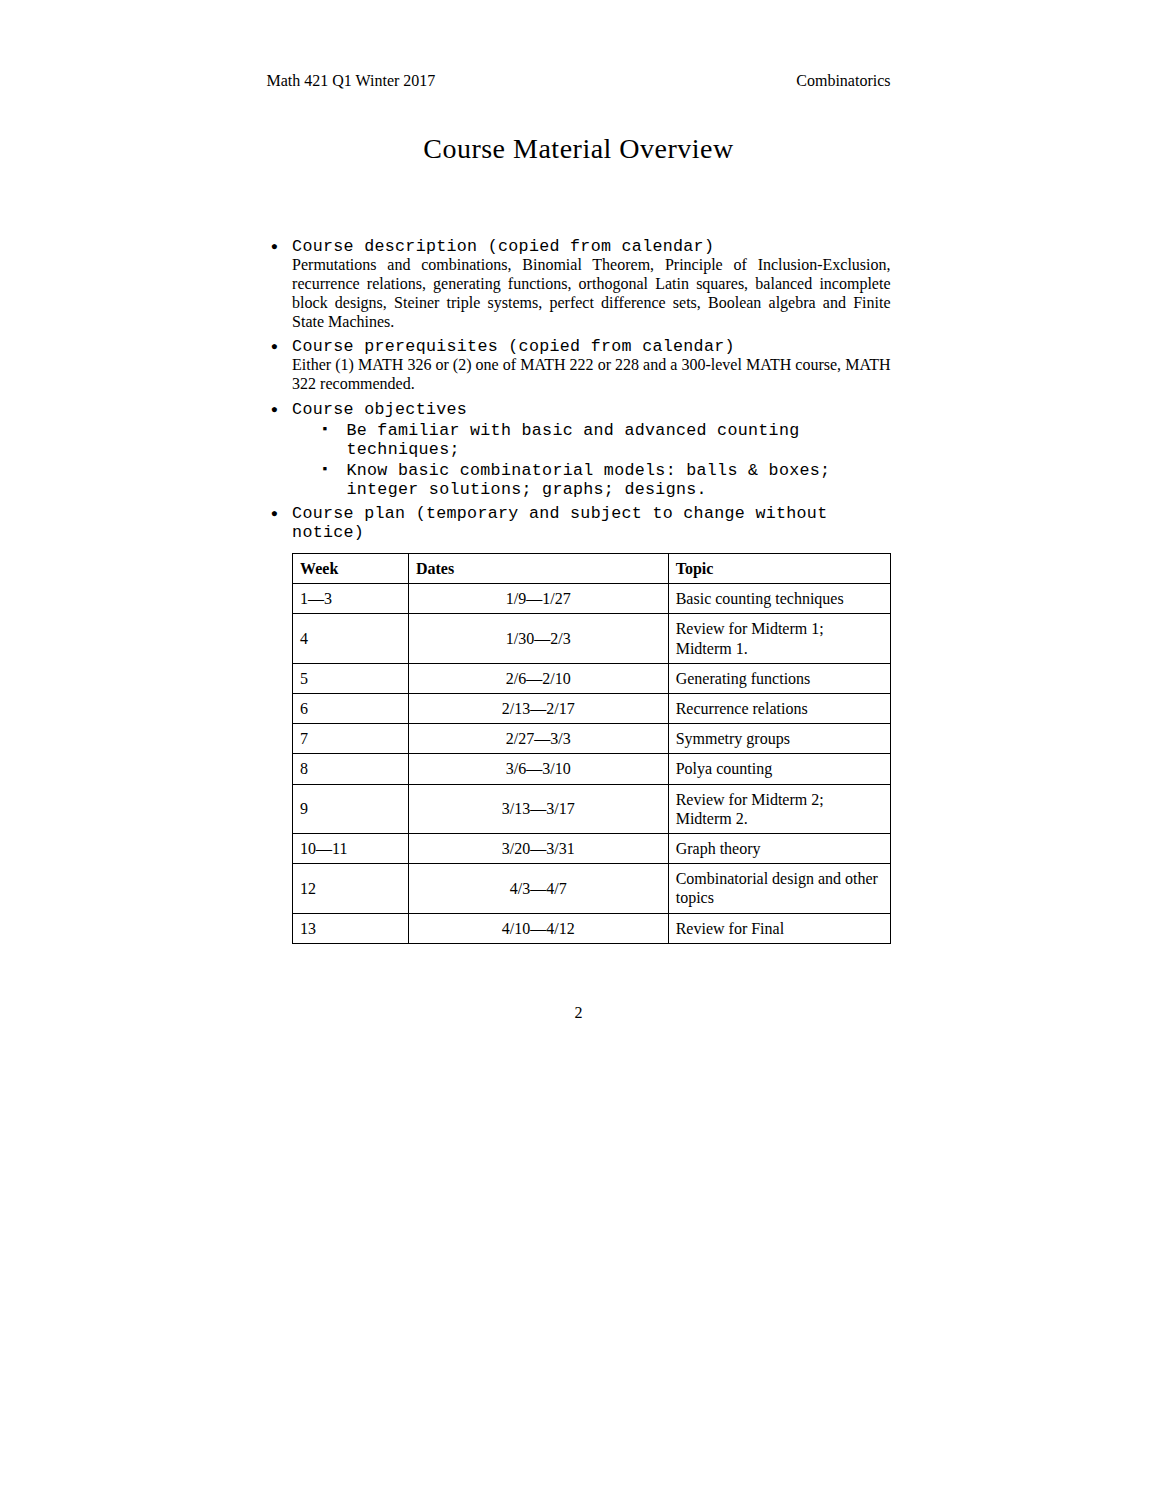Math 421 Q1 Winter 2017 Combinatorics
Course Material Overview
Course description (copied from calendar)
Permutations and combinations, Binomial Theorem, Principle of Inclusion-Exclusion, recurrence relations, generating functions, orthogonal Latin squares, balanced incomplete block designs, Steiner triple systems, perfect difference sets, Boolean algebra and Finite State Machines.
Course prerequisites (copied from calendar)
Either (1) MATH 326 or (2) one of MATH 222 or 228 and a 300-level MATH course, MATH 322 recommended.
Course objectives
Be familiar with basic and advanced counting techniques;
Know basic combinatorial models: balls & boxes; integer solutions; graphs; designs.
Course plan (temporary and subject to change without notice)
| Week | Dates | Topic |
| --- | --- | --- |
| 1—3 | 1/9—1/27 | Basic counting techniques |
| 4 | 1/30—2/3 | Review for Midterm 1; Midterm 1. |
| 5 | 2/6—2/10 | Generating functions |
| 6 | 2/13—2/17 | Recurrence relations |
| 7 | 2/27—3/3 | Symmetry groups |
| 8 | 3/6—3/10 | Polya counting |
| 9 | 3/13—3/17 | Review for Midterm 2; Midterm 2. |
| 10—11 | 3/20—3/31 | Graph theory |
| 12 | 4/3—4/7 | Combinatorial design and other topics |
| 13 | 4/10—4/12 | Review for Final |
2